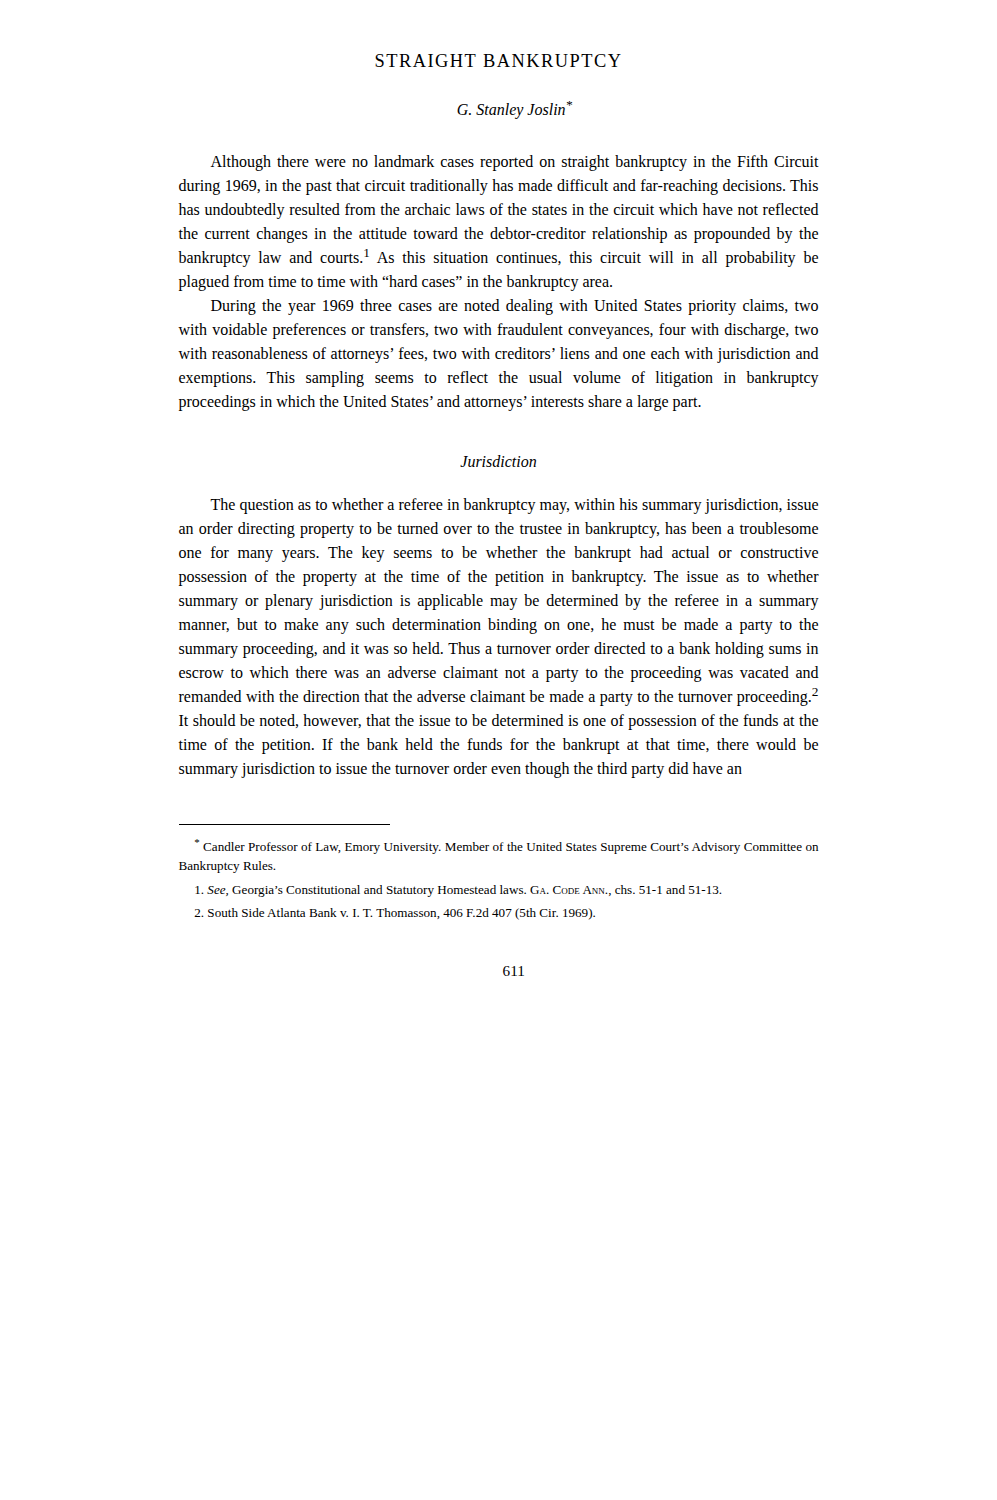STRAIGHT BANKRUPTCY
G. Stanley Joslin*
Although there were no landmark cases reported on straight bankruptcy in the Fifth Circuit during 1969, in the past that circuit traditionally has made difficult and far-reaching decisions. This has undoubtedly resulted from the archaic laws of the states in the circuit which have not reflected the current changes in the attitude toward the debtor-creditor relationship as propounded by the bankruptcy law and courts.1 As this situation continues, this circuit will in all probability be plagued from time to time with “hard cases” in the bankruptcy area.
During the year 1969 three cases are noted dealing with United States priority claims, two with voidable preferences or transfers, two with fraudulent conveyances, four with discharge, two with reasonableness of attorneys’ fees, two with creditors’ liens and one each with jurisdiction and exemptions. This sampling seems to reflect the usual volume of litigation in bankruptcy proceedings in which the United States’ and attorneys’ interests share a large part.
Jurisdiction
The question as to whether a referee in bankruptcy may, within his summary jurisdiction, issue an order directing property to be turned over to the trustee in bankruptcy, has been a troublesome one for many years. The key seems to be whether the bankrupt had actual or constructive possession of the property at the time of the petition in bankruptcy. The issue as to whether summary or plenary jurisdiction is applicable may be determined by the referee in a summary manner, but to make any such determination binding on one, he must be made a party to the summary proceeding, and it was so held. Thus a turnover order directed to a bank holding sums in escrow to which there was an adverse claimant not a party to the proceeding was vacated and remanded with the direction that the adverse claimant be made a party to the turnover proceeding.2 It should be noted, however, that the issue to be determined is one of possession of the funds at the time of the petition. If the bank held the funds for the bankrupt at that time, there would be summary jurisdiction to issue the turnover order even though the third party did have an
* Candler Professor of Law, Emory University. Member of the United States Supreme Court’s Advisory Committee on Bankruptcy Rules.
1. See, Georgia’s Constitutional and Statutory Homestead laws. Ga. Code Ann., chs. 51-1 and 51-13.
2. South Side Atlanta Bank v. I. T. Thomasson, 406 F.2d 407 (5th Cir. 1969).
611